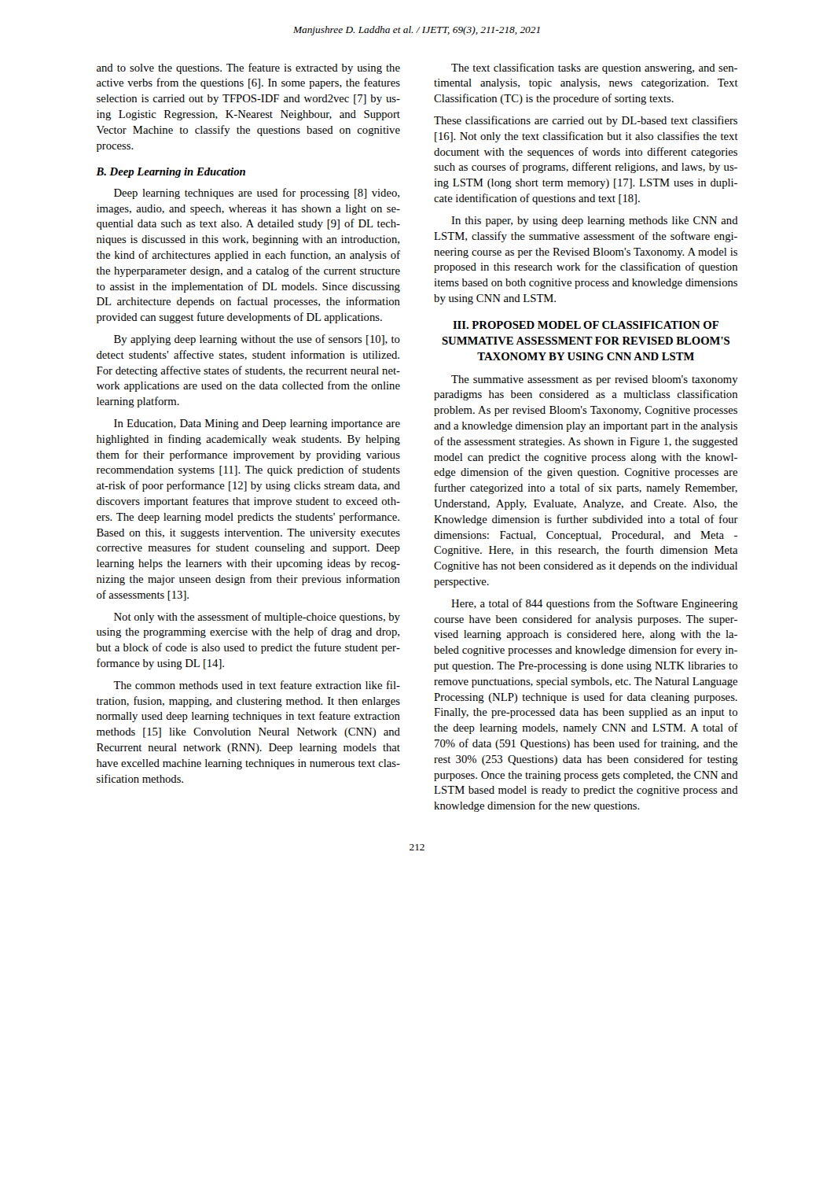Manjushree D. Laddha et al. / IJETT, 69(3), 211-218, 2021
and to solve the questions. The feature is extracted by using the active verbs from the questions [6]. In some papers, the features selection is carried out by TFPOS-IDF and word2vec [7] by using Logistic Regression, K-Nearest Neighbour, and Support Vector Machine to classify the questions based on cognitive process.
B. Deep Learning in Education
Deep learning techniques are used for processing [8] video, images, audio, and speech, whereas it has shown a light on sequential data such as text also. A detailed study [9] of DL techniques is discussed in this work, beginning with an introduction, the kind of architectures applied in each function, an analysis of the hyperparameter design, and a catalog of the current structure to assist in the implementation of DL models. Since discussing DL architecture depends on factual processes, the information provided can suggest future developments of DL applications.
By applying deep learning without the use of sensors [10], to detect students' affective states, student information is utilized. For detecting affective states of students, the recurrent neural network applications are used on the data collected from the online learning platform.
In Education, Data Mining and Deep learning importance are highlighted in finding academically weak students. By helping them for their performance improvement by providing various recommendation systems [11]. The quick prediction of students at-risk of poor performance [12] by using clicks stream data, and discovers important features that improve student to exceed others. The deep learning model predicts the students' performance. Based on this, it suggests intervention. The university executes corrective measures for student counseling and support. Deep learning helps the learners with their upcoming ideas by recognizing the major unseen design from their previous information of assessments [13].
Not only with the assessment of multiple-choice questions, by using the programming exercise with the help of drag and drop, but a block of code is also used to predict the future student performance by using DL [14].
The common methods used in text feature extraction like filtration, fusion, mapping, and clustering method. It then enlarges normally used deep learning techniques in text feature extraction methods [15] like Convolution Neural Network (CNN) and Recurrent neural network (RNN). Deep learning models that have excelled machine learning techniques in numerous text classification methods.
The text classification tasks are question answering, and sentimental analysis, topic analysis, news categorization. Text Classification (TC) is the procedure of sorting texts.
These classifications are carried out by DL-based text classifiers [16]. Not only the text classification but it also classifies the text document with the sequences of words into different categories such as courses of programs, different religions, and laws, by using LSTM (long short term memory) [17]. LSTM uses in duplicate identification of questions and text [18].
In this paper, by using deep learning methods like CNN and LSTM, classify the summative assessment of the software engineering course as per the Revised Bloom's Taxonomy. A model is proposed in this research work for the classification of question items based on both cognitive process and knowledge dimensions by using CNN and LSTM.
III. Proposed Model of Classification of Summative Assessment for Revised Bloom's Taxonomy by using CNN and LSTM
The summative assessment as per revised bloom's taxonomy paradigms has been considered as a multiclass classification problem. As per revised Bloom's Taxonomy, Cognitive processes and a knowledge dimension play an important part in the analysis of the assessment strategies. As shown in Figure 1, the suggested model can predict the cognitive process along with the knowledge dimension of the given question. Cognitive processes are further categorized into a total of six parts, namely Remember, Understand, Apply, Evaluate, Analyze, and Create. Also, the Knowledge dimension is further subdivided into a total of four dimensions: Factual, Conceptual, Procedural, and Meta - Cognitive. Here, in this research, the fourth dimension Meta Cognitive has not been considered as it depends on the individual perspective.
Here, a total of 844 questions from the Software Engineering course have been considered for analysis purposes. The supervised learning approach is considered here, along with the labeled cognitive processes and knowledge dimension for every input question. The Pre-processing is done using NLTK libraries to remove punctuations, special symbols, etc. The Natural Language Processing (NLP) technique is used for data cleaning purposes. Finally, the pre-processed data has been supplied as an input to the deep learning models, namely CNN and LSTM. A total of 70% of data (591 Questions) has been used for training, and the rest 30% (253 Questions) data has been considered for testing purposes. Once the training process gets completed, the CNN and LSTM based model is ready to predict the cognitive process and knowledge dimension for the new questions.
212